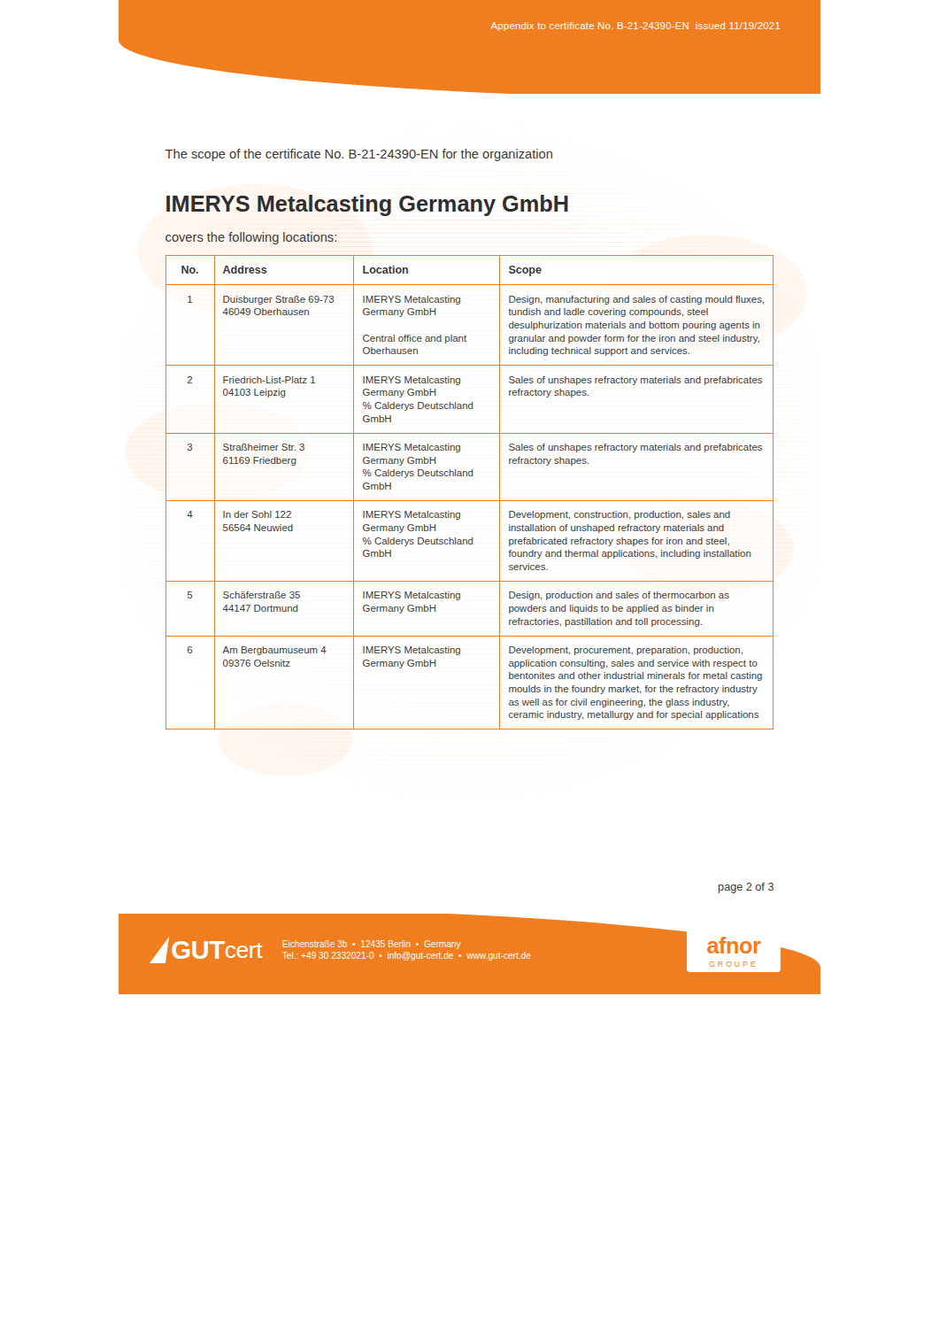Appendix to certificate No. B-21-24390-EN issued 11/19/2021
The scope of the certificate No. B-21-24390-EN for the organization
IMERYS Metalcasting Germany GmbH
covers the following locations:
| No. | Address | Location | Scope |
| --- | --- | --- | --- |
| 1 | Duisburger Straße 69-73 46049 Oberhausen | IMERYS Metalcasting Germany GmbH Central office and plant Oberhausen | Design, manufacturing and sales of casting mould fluxes, tundish and ladle covering compounds, steel desulphurization materials and bottom pouring agents in granular and powder form for the iron and steel industry, including technical support and services. |
| 2 | Friedrich-List-Platz 1 04103 Leipzig | IMERYS Metalcasting Germany GmbH % Calderys Deutschland GmbH | Sales of unshapes refractory materials and prefabricates refractory shapes. |
| 3 | Straßheimer Str. 3 61169 Friedberg | IMERYS Metalcasting Germany GmbH % Calderys Deutschland GmbH | Sales of unshapes refractory materials and prefabricates refractory shapes. |
| 4 | In der Sohl 122 56564 Neuwied | IMERYS Metalcasting Germany GmbH % Calderys Deutschland GmbH | Development, construction, production, sales and installation of unshaped refractory materials and prefabricated refractory shapes for iron and steel, foundry and thermal applications, including installation services. |
| 5 | Schäferstraße 35 44147 Dortmund | IMERYS Metalcasting Germany GmbH | Design, production and sales of thermocarbon as powders and liquids to be applied as binder in refractories, pastillation and toll processing. |
| 6 | Am Bergbaumuseum 4 09376 Oelsnitz | IMERYS Metalcasting Germany GmbH | Development, procurement, preparation, production, application consulting, sales and service with respect to bentonites and other industrial minerals for metal casting moulds in the foundry market, for the refractory industry as well as for civil engineering, the glass industry, ceramic industry, metallurgy and for special applications |
page 2 of 3
GUTcert
Eichenstraße 3b • 12435 Berlin • Germany
Tel.: +49 30 2332021-0 • info@gut-cert.de • www.gut-cert.de
afnor
GROUPE